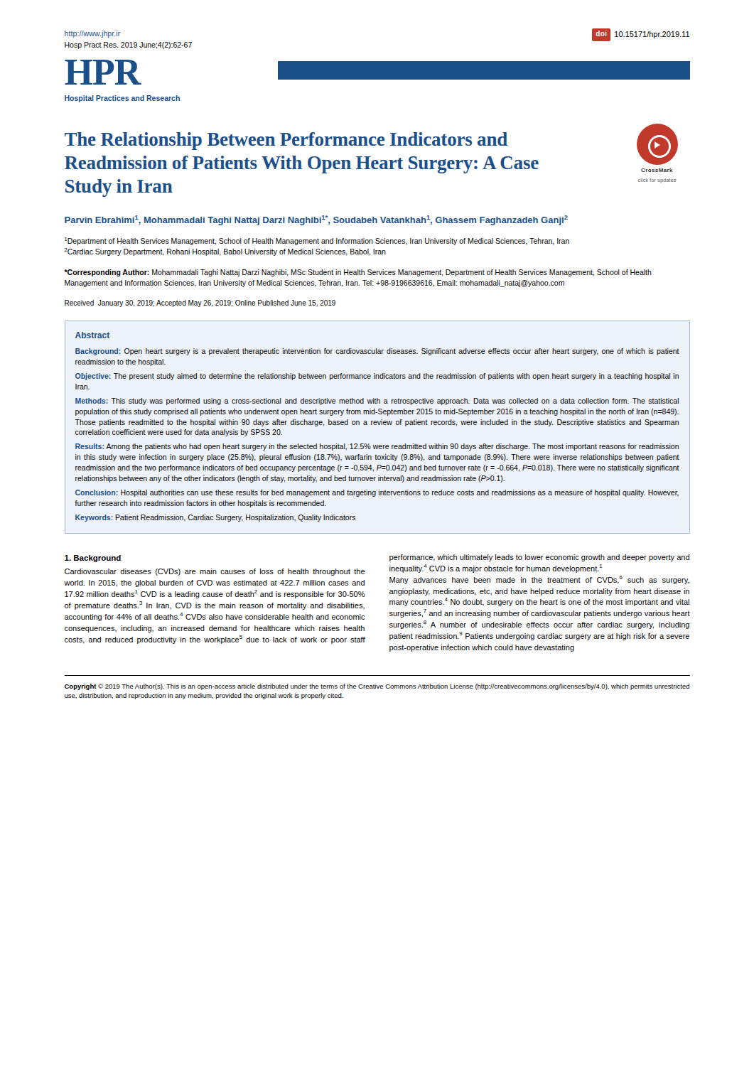http://www.jhpr.ir
Hosp Pract Res. 2019 June;4(2):62-67
HPR
Hospital Practices and Research
doi10.15171/hpr.2019.11
Original Article
CrossMark
click for updates
The Relationship Between Performance Indicators and Readmission of Patients With Open Heart Surgery: A Case Study in Iran
Parvin Ebrahimi1, Mohammadali Taghi Nattaj Darzi Naghibi1*, Soudabeh Vatankhah1, Ghassem Faghanzadeh Ganji2
1Department of Health Services Management, School of Health Management and Information Sciences, Iran University of Medical Sciences, Tehran, Iran
2Cardiac Surgery Department, Rohani Hospital, Babol University of Medical Sciences, Babol, Iran
*Corresponding Author: Mohammadali Taghi Nattaj Darzi Naghibi, MSc Student in Health Services Management, Department of Health Services Management, School of Health Management and Information Sciences, Iran University of Medical Sciences, Tehran, Iran. Tel: +98-9196639616, Email: mohamadali_nataj@yahoo.com
Received January 30, 2019; Accepted May 26, 2019; Online Published June 15, 2019
Abstract
Background: Open heart surgery is a prevalent therapeutic intervention for cardiovascular diseases. Significant adverse effects occur after heart surgery, one of which is patient readmission to the hospital.
Objective: The present study aimed to determine the relationship between performance indicators and the readmission of patients with open heart surgery in a teaching hospital in Iran.
Methods: This study was performed using a cross-sectional and descriptive method with a retrospective approach. Data was collected on a data collection form. The statistical population of this study comprised all patients who underwent open heart surgery from mid-September 2015 to mid-September 2016 in a teaching hospital in the north of Iran (n=849). Those patients readmitted to the hospital within 90 days after discharge, based on a review of patient records, were included in the study. Descriptive statistics and Spearman correlation coefficient were used for data analysis by SPSS 20.
Results: Among the patients who had open heart surgery in the selected hospital, 12.5% were readmitted within 90 days after discharge. The most important reasons for readmission in this study were infection in surgery place (25.8%), pleural effusion (18.7%), warfarin toxicity (9.8%), and tamponade (8.9%). There were inverse relationships between patient readmission and the two performance indicators of bed occupancy percentage (r = -0.594, P=0.042) and bed turnover rate (r = -0.664, P=0.018). There were no statistically significant relationships between any of the other indicators (length of stay, mortality, and bed turnover interval) and readmission rate (P>0.1).
Conclusion: Hospital authorities can use these results for bed management and targeting interventions to reduce costs and readmissions as a measure of hospital quality. However, further research into readmission factors in other hospitals is recommended.
Keywords: Patient Readmission, Cardiac Surgery, Hospitalization, Quality Indicators
1. Background
Cardiovascular diseases (CVDs) are main causes of loss of health throughout the world. In 2015, the global burden of CVD was estimated at 422.7 million cases and 17.92 million deaths1 CVD is a leading cause of death2 and is responsible for 30-50% of premature deaths.3 In Iran, CVD is the main reason of mortality and disabilities, accounting for 44% of all deaths.4 CVDs also have considerable health and economic consequences, including, an increased demand for healthcare which raises health costs, and reduced productivity in the workplace5 due to lack of work or poor staff performance, which ultimately leads to lower economic growth and deeper poverty and inequality.4 CVD is a major obstacle for human development.1
Many advances have been made in the treatment of CVDs,6 such as surgery, angioplasty, medications, etc, and have helped reduce mortality from heart disease in many countries.4 No doubt, surgery on the heart is one of the most important and vital surgeries,7 and an increasing number of cardiovascular patients undergo various heart surgeries.8 A number of undesirable effects occur after cardiac surgery, including patient readmission.9 Patients undergoing cardiac surgery are at high risk for a severe post-operative infection which could have devastating
Copyright © 2019 The Author(s). This is an open-access article distributed under the terms of the Creative Commons Attribution License (http://creativecommons.org/licenses/by/4.0), which permits unrestricted use, distribution, and reproduction in any medium, provided the original work is properly cited.